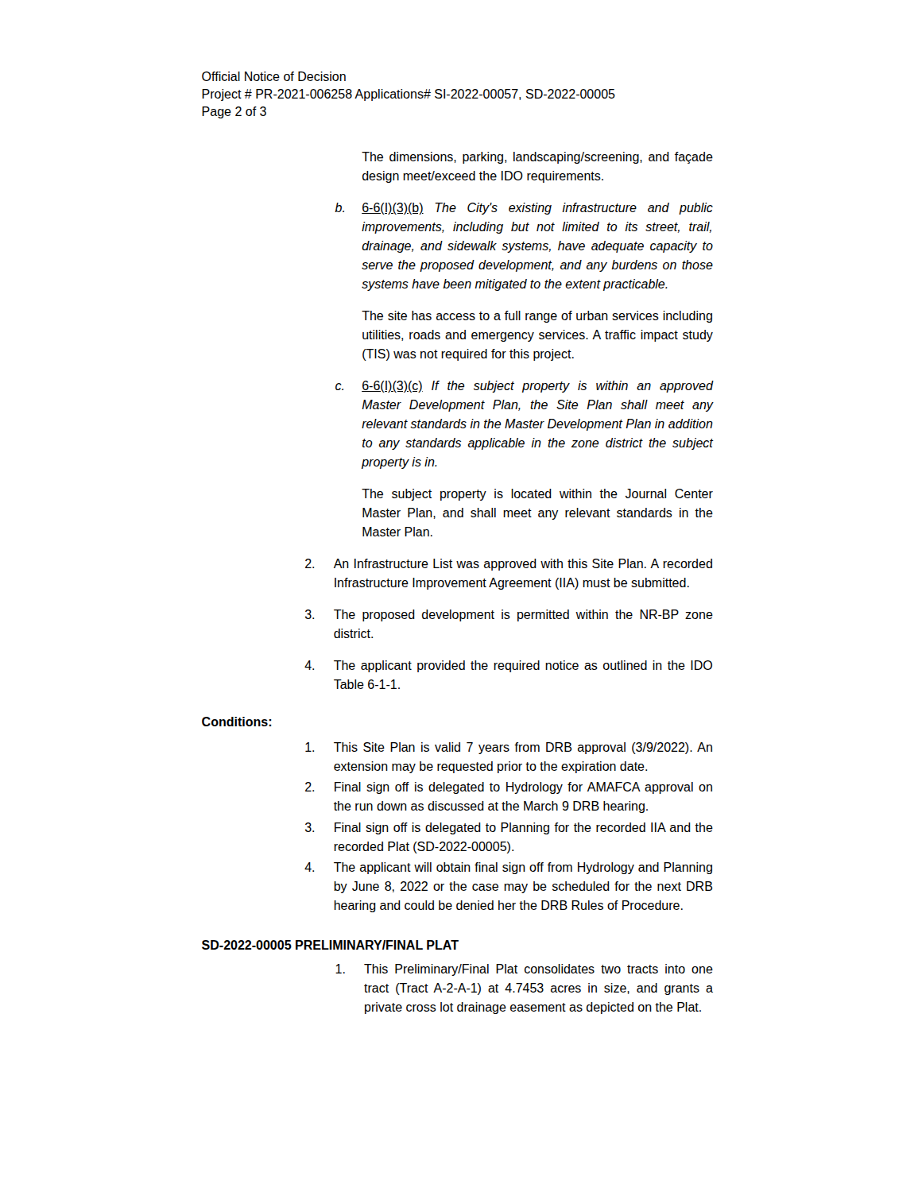Official Notice of Decision
Project # PR-2021-006258 Applications# SI-2022-00057, SD-2022-00005
Page 2 of 3
The dimensions, parking, landscaping/screening, and façade design meet/exceed the IDO requirements.
b.
6-6(I)(3)(b) The City's existing infrastructure and public improvements, including but not limited to its street, trail, drainage, and sidewalk systems, have adequate capacity to serve the proposed development, and any burdens on those systems have been mitigated to the extent practicable.
The site has access to a full range of urban services including utilities, roads and emergency services. A traffic impact study (TIS) was not required for this project.
c.
6-6(I)(3)(c) If the subject property is within an approved Master Development Plan, the Site Plan shall meet any relevant standards in the Master Development Plan in addition to any standards applicable in the zone district the subject property is in.
The subject property is located within the Journal Center Master Plan, and shall meet any relevant standards in the Master Plan.
2. An Infrastructure List was approved with this Site Plan. A recorded Infrastructure Improvement Agreement (IIA) must be submitted.
3. The proposed development is permitted within the NR-BP zone district.
4. The applicant provided the required notice as outlined in the IDO Table 6-1-1.
Conditions:
1. This Site Plan is valid 7 years from DRB approval (3/9/2022). An extension may be requested prior to the expiration date.
2. Final sign off is delegated to Hydrology for AMAFCA approval on the run down as discussed at the March 9 DRB hearing.
3. Final sign off is delegated to Planning for the recorded IIA and the recorded Plat (SD-2022-00005).
4. The applicant will obtain final sign off from Hydrology and Planning by June 8, 2022 or the case may be scheduled for the next DRB hearing and could be denied her the DRB Rules of Procedure.
SD-2022-00005 PRELIMINARY/FINAL PLAT
1. This Preliminary/Final Plat consolidates two tracts into one tract (Tract A-2-A-1) at 4.7453 acres in size, and grants a private cross lot drainage easement as depicted on the Plat.